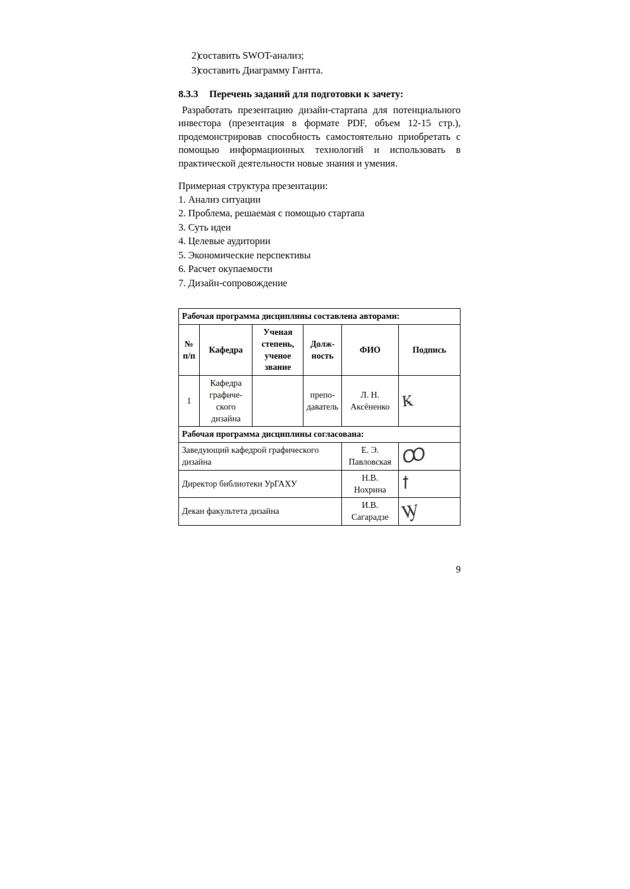2) составить SWOT-анализ;
3) составить Диаграмму Гантта.
8.3.3 Перечень заданий для подготовки к зачету:
Разработать презентацию дизайн-стартапа для потенциального инвестора (презентация в формате PDF, объем 12-15 стр.), продемонстрировав способность самостоятельно приобретать с помощью информационных технологий и использовать в практической деятельности новые знания и умения.
Примерная структура презентации:
1. Анализ ситуации
2. Проблема, решаемая с помощью стартапа
3. Суть идеи
4. Целевые аудитории
5. Экономические перспективы
6. Расчет окупаемости
7. Дизайн-сопровождение
| Рабочая программа дисциплины составлена авторами: |
| № п/п | Кафедра | Ученая степень, ученое звание | Долж- ность | ФИО | Подпись |
| 1 | Кафедра графиче- ского дизайна | | препо- даватель | Л. Н. Аксёненко | Ꝃ |
| Рабочая программа дисциплины согласована: |
| Заведующий кафедрой графического дизайна | Е. Э. Павловская | Ꝏ |
| Директор библиотеки УрГАХУ | Н.В. Нохрина | ꝉ |
| Декан факультета дизайна | И.В. Сагарадзе | Ꝡ |
9